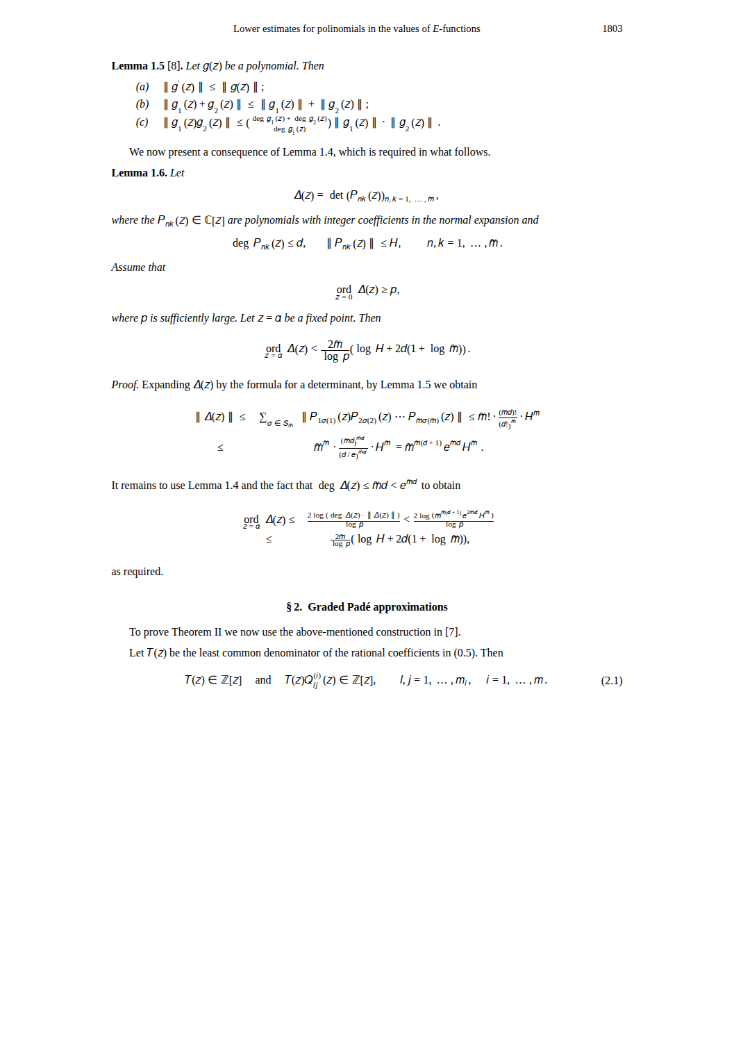Lower estimates for polinomials in the values of E-functions 1803
Lemma 1.5 [8]. Let g(z) be a polynomial. Then
(a) ∥g′(z)∥≤∥g(z)∥;
(b) ∥g1(z)+g2(z)∥≤∥g1(z)∥+∥g2(z)∥;
(c) ∥g1(z)g2(z)∥≤ ( degg1(z)+degg2(z) degg1(z) ) ∥g1(z)∥·∥g2(z)∥.
We now present a consequence of Lemma 1.4, which is required in what follows.
Lemma 1.6. Let
Δ(z)=det (Pnk(z)) n,k=1,…,m~ ,
where the Pnk(z)∈ℂ[z] are polynomials with integer coefficients in the normal expansion and
degPnk(z)≤d, ∥Pnk(z)∥≤H, n,k=1,…,m~.
Assume that
ordz=0 Δ(z)≥p,
where p is sufficiently large. Let z=α be a fixed point. Then
ordz=α Δ(z)< 2m~logp (logH+2d(1+logm~)).
Proof. Expanding Δ(z) by the formula for a determinant, by Lemma 1.5 we obtain
∥Δ(z)∥≤ ∑σ∈Sm~ ∥P1σ(1)(z) P2σ(2)(z) ⋯ Pm~σ(m~)(z)∥ ≤ m~!· (m~d)!(d!)m~ ·Hm~ ≤ m~m~· (m~d)m~d(d/e)m~d ·Hm~ = m~m~(d+1) em~d Hm~.
It remains to use Lemma 1.4 and the fact that degΔ(z)≤m~d<em~d to obtain
ordz=α Δ(z)≤ 2log(degΔ(z)·∥Δ(z)∥) logp < 2log(m~m~(d+1)e2m~dHm~) logp ≤ 2m~logp (logH+2d(1+logm~)),
as required.
§ 2. Graded Padé approximations
To prove Theorem II we now use the above-mentioned construction in [7].
Let T(z) be the least common denominator of the rational coefficients in (0.5). Then
T(z)∈ℤ[z] and T(z)Qlj(i)(z)∈ℤ[z], l,j=1,…,mi, i=1,…,m. (2.1)